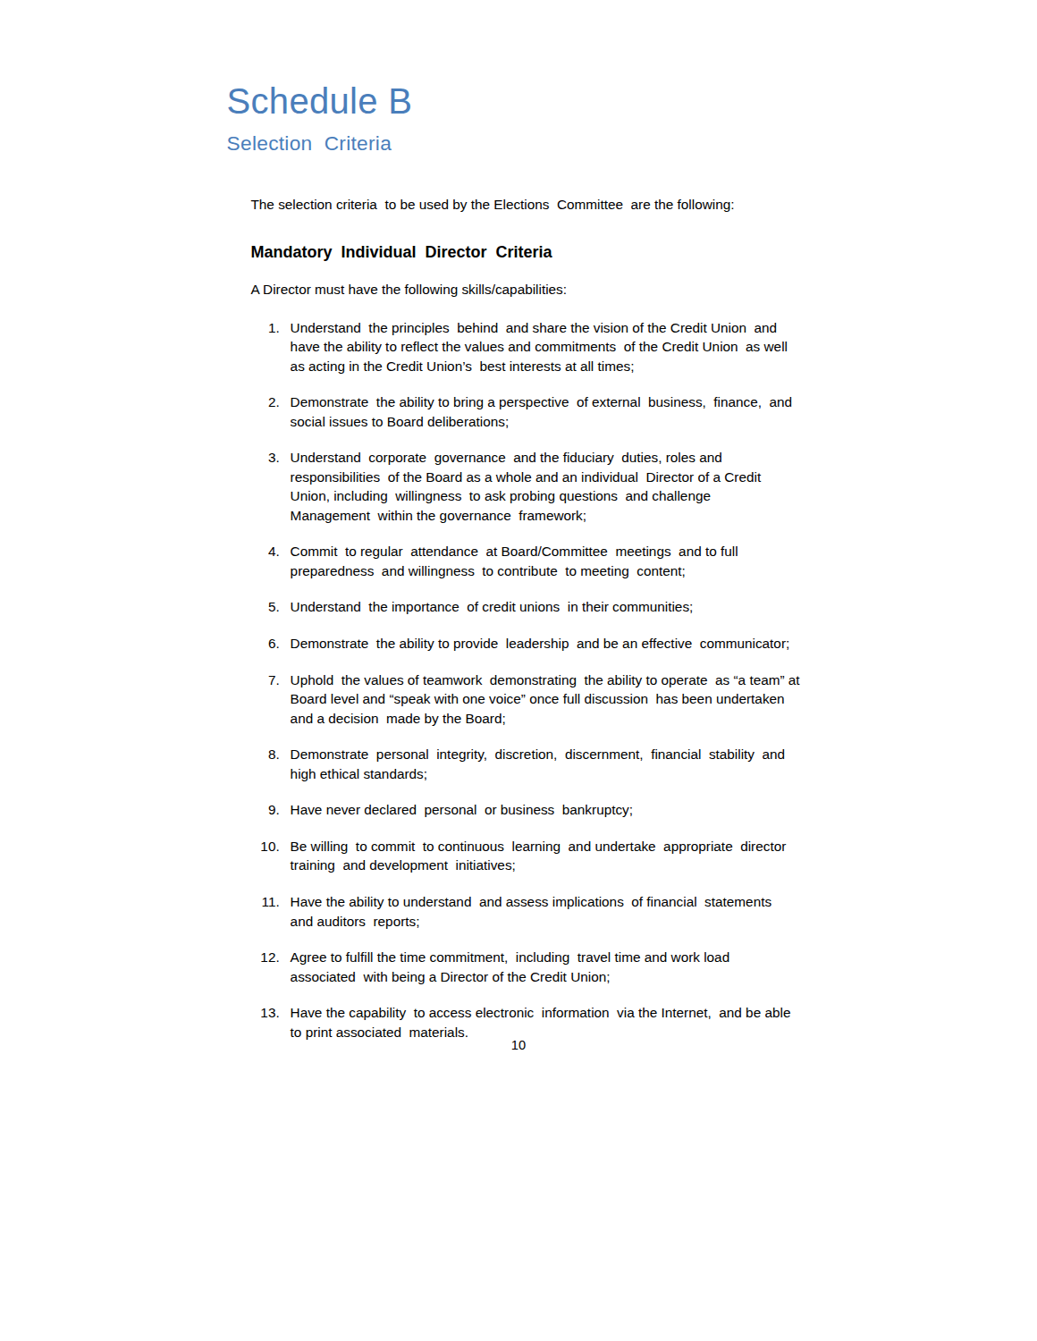Schedule B
Selection Criteria
The selection criteria to be used by the Elections Committee are the following:
Mandatory Individual Director Criteria
A Director must have the following skills/capabilities:
Understand the principles behind and share the vision of the Credit Union and have the ability to reflect the values and commitments of the Credit Union as well as acting in the Credit Union’s best interests at all times;
Demonstrate the ability to bring a perspective of external business, finance, and social issues to Board deliberations;
Understand corporate governance and the fiduciary duties, roles and responsibilities of the Board as a whole and an individual Director of a Credit Union, including willingness to ask probing questions and challenge Management within the governance framework;
Commit to regular attendance at Board/Committee meetings and to full preparedness and willingness to contribute to meeting content;
Understand the importance of credit unions in their communities;
Demonstrate the ability to provide leadership and be an effective communicator;
Uphold the values of teamwork demonstrating the ability to operate as “a team” at Board level and “speak with one voice” once full discussion has been undertaken and a decision made by the Board;
Demonstrate personal integrity, discretion, discernment, financial stability and high ethical standards;
Have never declared personal or business bankruptcy;
Be willing to commit to continuous learning and undertake appropriate director training and development initiatives;
Have the ability to understand and assess implications of financial statements and auditors reports;
Agree to fulfill the time commitment, including travel time and work load associated with being a Director of the Credit Union;
Have the capability to access electronic information via the Internet, and be able to print associated materials.
10